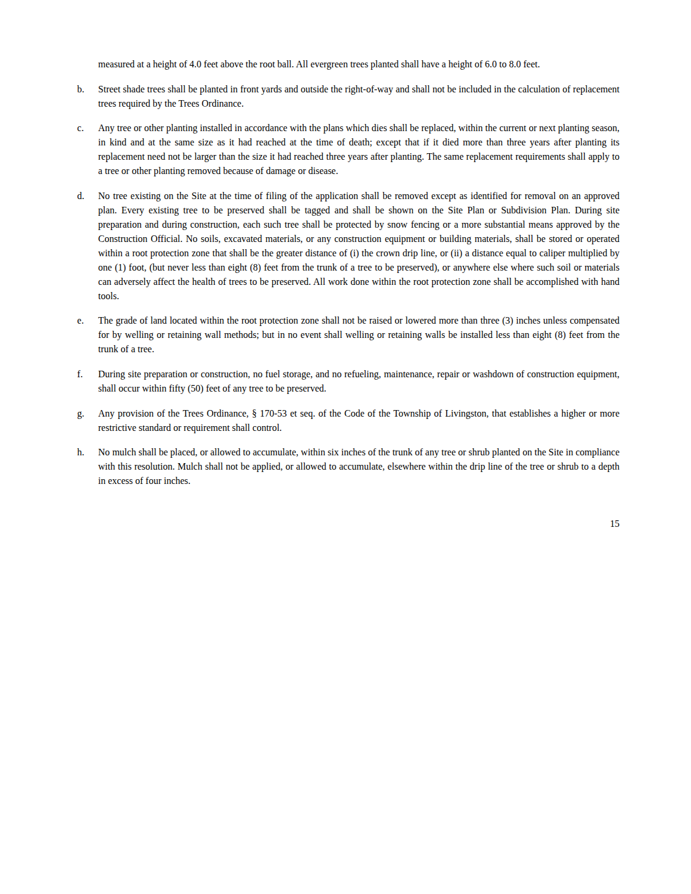measured at a height of 4.0 feet above the root ball. All evergreen trees planted shall have a height of 6.0 to 8.0 feet.
b.
Street shade trees shall be planted in front yards and outside the right-of-way and shall not be included in the calculation of replacement trees required by the Trees Ordinance.
c.
Any tree or other planting installed in accordance with the plans which dies shall be replaced, within the current or next planting season, in kind and at the same size as it had reached at the time of death; except that if it died more than three years after planting its replacement need not be larger than the size it had reached three years after planting. The same replacement requirements shall apply to a tree or other planting removed because of damage or disease.
d.
No tree existing on the Site at the time of filing of the application shall be removed except as identified for removal on an approved plan. Every existing tree to be preserved shall be tagged and shall be shown on the Site Plan or Subdivision Plan. During site preparation and during construction, each such tree shall be protected by snow fencing or a more substantial means approved by the Construction Official. No soils, excavated materials, or any construction equipment or building materials, shall be stored or operated within a root protection zone that shall be the greater distance of (i) the crown drip line, or (ii) a distance equal to caliper multiplied by one (1) foot, (but never less than eight (8) feet from the trunk of a tree to be preserved), or anywhere else where such soil or materials can adversely affect the health of trees to be preserved. All work done within the root protection zone shall be accomplished with hand tools.
e.
The grade of land located within the root protection zone shall not be raised or lowered more than three (3) inches unless compensated for by welling or retaining wall methods; but in no event shall welling or retaining walls be installed less than eight (8) feet from the trunk of a tree.
f.
During site preparation or construction, no fuel storage, and no refueling, maintenance, repair or washdown of construction equipment, shall occur within fifty (50) feet of any tree to be preserved.
g.
Any provision of the Trees Ordinance, § 170-53 et seq. of the Code of the Township of Livingston, that establishes a higher or more restrictive standard or requirement shall control.
h.
No mulch shall be placed, or allowed to accumulate, within six inches of the trunk of any tree or shrub planted on the Site in compliance with this resolution. Mulch shall not be applied, or allowed to accumulate, elsewhere within the drip line of the tree or shrub to a depth in excess of four inches.
15